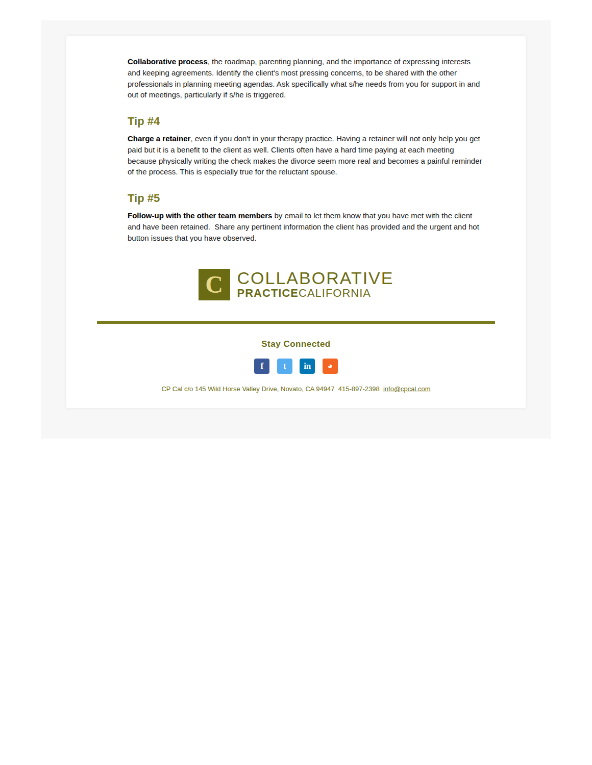Collaborative process, the roadmap, parenting planning, and the importance of expressing interests and keeping agreements. Identify the client's most pressing concerns, to be shared with the other professionals in planning meeting agendas. Ask specifically what s/he needs from you for support in and out of meetings, particularly if s/he is triggered.
Tip #4
Charge a retainer, even if you don't in your therapy practice. Having a retainer will not only help you get paid but it is a benefit to the client as well. Clients often have a hard time paying at each meeting because physically writing the check makes the divorce seem more real and becomes a painful reminder of the process. This is especially true for the reluctant spouse.
Tip #5
Follow-up with the other team members by email to let them know that you have met with the client and have been retained. Share any pertinent information the client has provided and the urgent and hot button issues that you have observed.
C
COLLABORATIVE
PRACTICECALIFORNIA
Stay Connected
f t in ◕
CP Cal c/o 145 Wild Horse Valley Drive, Novato, CA 94947 415-897-2398 info@cpcal.com